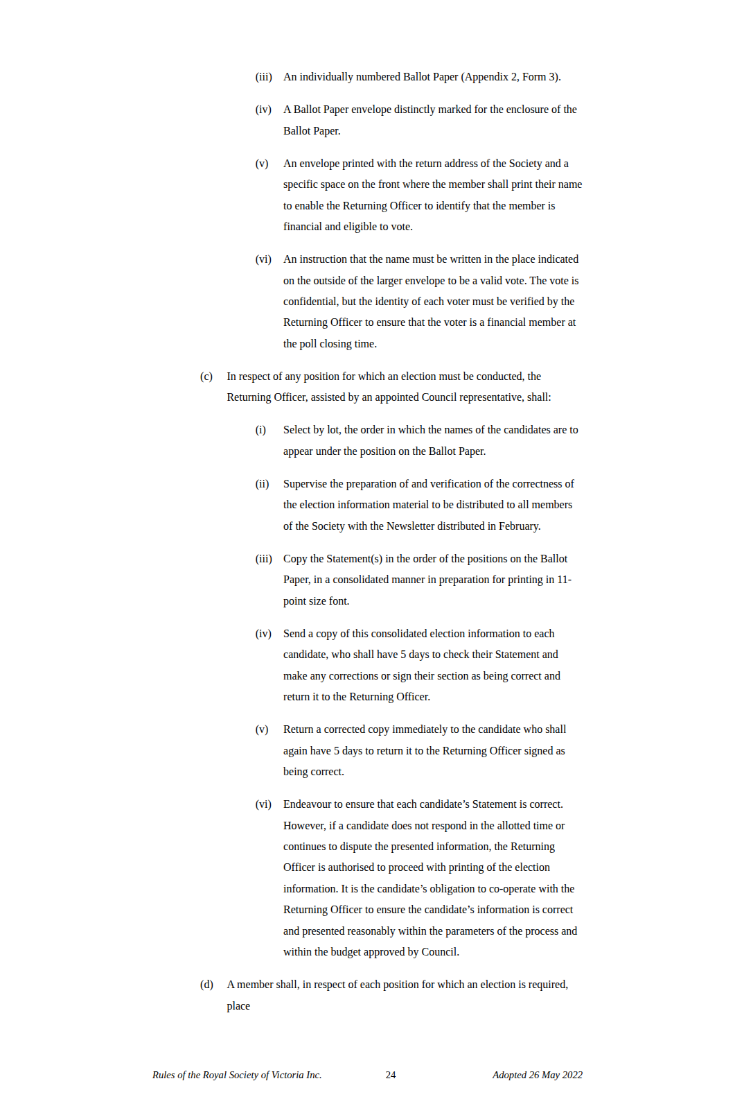(iii)
An individually numbered Ballot Paper (Appendix 2, Form 3).
(iv)
A Ballot Paper envelope distinctly marked for the enclosure of the Ballot Paper.
(v)
An envelope printed with the return address of the Society and a specific space on the front where the member shall print their name to enable the Returning Officer to identify that the member is financial and eligible to vote.
(vi)
An instruction that the name must be written in the place indicated on the outside of the larger envelope to be a valid vote. The vote is confidential, but the identity of each voter must be verified by the Returning Officer to ensure that the voter is a financial member at the poll closing time.
(c)
In respect of any position for which an election must be conducted, the Returning Officer, assisted by an appointed Council representative, shall:
(i)
Select by lot, the order in which the names of the candidates are to appear under the position on the Ballot Paper.
(ii)
Supervise the preparation of and verification of the correctness of the election information material to be distributed to all members of the Society with the Newsletter distributed in February.
(iii)
Copy the Statement(s) in the order of the positions on the Ballot Paper, in a consolidated manner in preparation for printing in 11-point size font.
(iv)
Send a copy of this consolidated election information to each candidate, who shall have 5 days to check their Statement and make any corrections or sign their section as being correct and return it to the Returning Officer.
(v)
Return a corrected copy immediately to the candidate who shall again have 5 days to return it to the Returning Officer signed as being correct.
(vi)
Endeavour to ensure that each candidate’s Statement is correct. However, if a candidate does not respond in the allotted time or continues to dispute the presented information, the Returning Officer is authorised to proceed with printing of the election information. It is the candidate’s obligation to co-operate with the Returning Officer to ensure the candidate’s information is correct and presented reasonably within the parameters of the process and within the budget approved by Council.
(d)
A member shall, in respect of each position for which an election is required, place
Rules of the Royal Society of Victoria Inc.
24
Adopted 26 May 2022